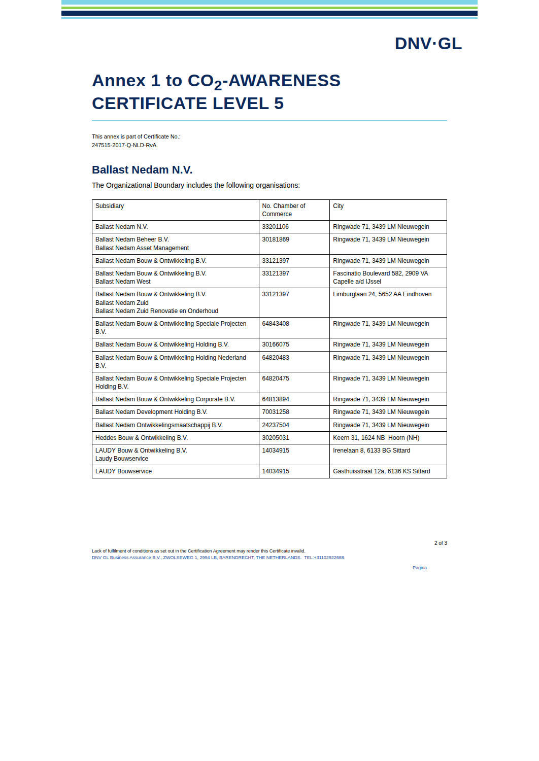DNV·GL
Annex 1 to CO2-AWARENESS CERTIFICATE LEVEL 5
This annex is part of Certificate No.:
247515-2017-Q-NLD-RvA
Ballast Nedam N.V.
The Organizational Boundary includes the following organisations:
| Subsidiary | No. Chamber of Commerce | City |
| --- | --- | --- |
| Ballast Nedam N.V. | 33201106 | Ringwade 71, 3439 LM Nieuwegein |
| Ballast Nedam Beheer B.V. Ballast Nedam Asset Management | 30181869 | Ringwade 71, 3439 LM Nieuwegein |
| Ballast Nedam Bouw & Ontwikkeling B.V. | 33121397 | Ringwade 71, 3439 LM Nieuwegein |
| Ballast Nedam Bouw & Ontwikkeling B.V. Ballast Nedam West | 33121397 | Fascinatio Boulevard 582, 2909 VA Capelle a/d IJssel |
| Ballast Nedam Bouw & Ontwikkeling B.V. Ballast Nedam Zuid Ballast Nedam Zuid Renovatie en Onderhoud | 33121397 | Limburglaan 24, 5652 AA Eindhoven |
| Ballast Nedam Bouw & Ontwikkeling Speciale Projecten B.V. | 64843408 | Ringwade 71, 3439 LM Nieuwegein |
| Ballast Nedam Bouw & Ontwikkeling Holding B.V. | 30166075 | Ringwade 71, 3439 LM Nieuwegein |
| Ballast Nedam Bouw & Ontwikkeling Holding Nederland B.V. | 64820483 | Ringwade 71, 3439 LM Nieuwegein |
| Ballast Nedam Bouw & Ontwikkeling Speciale Projecten Holding B.V. | 64820475 | Ringwade 71, 3439 LM Nieuwegein |
| Ballast Nedam Bouw & Ontwikkeling Corporate B.V. | 64813894 | Ringwade 71, 3439 LM Nieuwegein |
| Ballast Nedam Development Holding B.V. | 70031258 | Ringwade 71, 3439 LM Nieuwegein |
| Ballast Nedam Ontwikkelingsmaatschappij B.V. | 24237504 | Ringwade 71, 3439 LM Nieuwegein |
| Heddes Bouw & Ontwikkeling B.V. | 30205031 | Keern 31, 1624 NB Hoorn (NH) |
| LAUDY Bouw & Ontwikkeling B.V. Laudy Bouwservice | 14034915 | Irenelaan 8, 6133 BG Sittard |
| LAUDY Bouwservice | 14034915 | Gasthuisstraat 12a, 6136 KS Sittard |
2 of 3
Lack of fulfilment of conditions as set out in the Certification Agreement may render this Certificate invalid.
DNV GL Business Assurance B.V., ZWOLSEWEG 1, 2994 LB, BARENDRECHT, THE NETHERLANDS. TEL:+31102922688.
Pagina